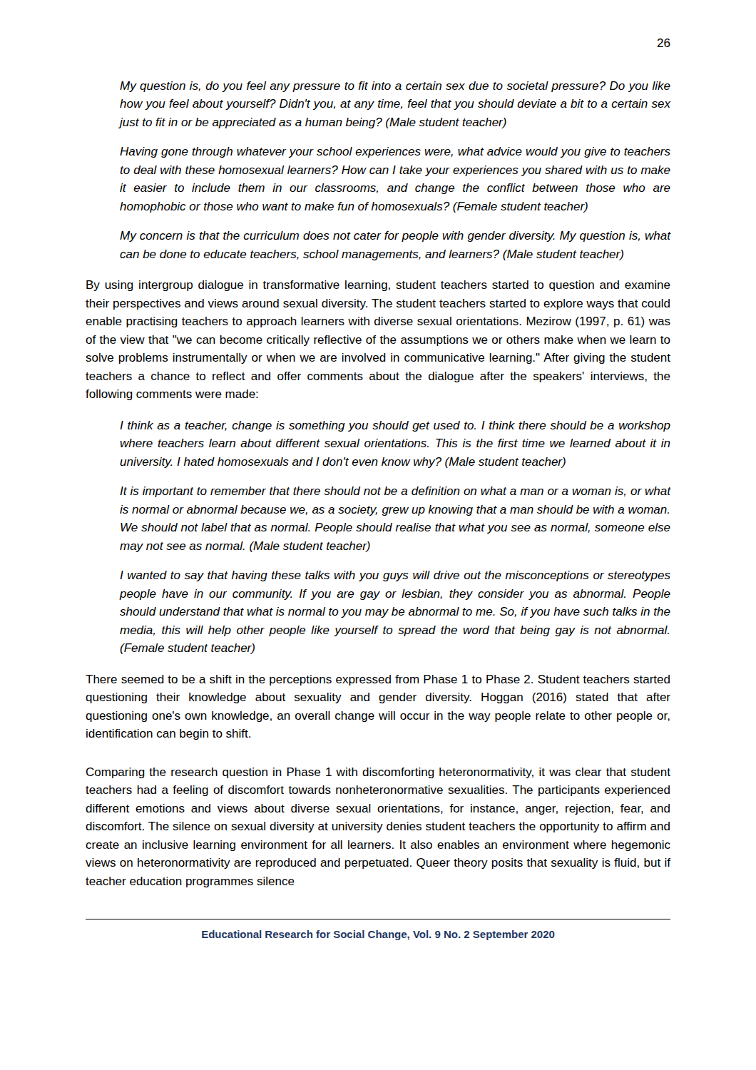26
My question is, do you feel any pressure to fit into a certain sex due to societal pressure? Do you like how you feel about yourself? Didn't you, at any time, feel that you should deviate a bit to a certain sex just to fit in or be appreciated as a human being? (Male student teacher)
Having gone through whatever your school experiences were, what advice would you give to teachers to deal with these homosexual learners? How can I take your experiences you shared with us to make it easier to include them in our classrooms, and change the conflict between those who are homophobic or those who want to make fun of homosexuals? (Female student teacher)
My concern is that the curriculum does not cater for people with gender diversity. My question is, what can be done to educate teachers, school managements, and learners? (Male student teacher)
By using intergroup dialogue in transformative learning, student teachers started to question and examine their perspectives and views around sexual diversity. The student teachers started to explore ways that could enable practising teachers to approach learners with diverse sexual orientations. Mezirow (1997, p. 61) was of the view that "we can become critically reflective of the assumptions we or others make when we learn to solve problems instrumentally or when we are involved in communicative learning." After giving the student teachers a chance to reflect and offer comments about the dialogue after the speakers' interviews, the following comments were made:
I think as a teacher, change is something you should get used to. I think there should be a workshop where teachers learn about different sexual orientations. This is the first time we learned about it in university. I hated homosexuals and I don't even know why? (Male student teacher)
It is important to remember that there should not be a definition on what a man or a woman is, or what is normal or abnormal because we, as a society, grew up knowing that a man should be with a woman. We should not label that as normal. People should realise that what you see as normal, someone else may not see as normal. (Male student teacher)
I wanted to say that having these talks with you guys will drive out the misconceptions or stereotypes people have in our community. If you are gay or lesbian, they consider you as abnormal. People should understand that what is normal to you may be abnormal to me. So, if you have such talks in the media, this will help other people like yourself to spread the word that being gay is not abnormal. (Female student teacher)
There seemed to be a shift in the perceptions expressed from Phase 1 to Phase 2. Student teachers started questioning their knowledge about sexuality and gender diversity. Hoggan (2016) stated that after questioning one's own knowledge, an overall change will occur in the way people relate to other people or, identification can begin to shift.
Comparing the research question in Phase 1 with discomforting heteronormativity, it was clear that student teachers had a feeling of discomfort towards nonheteronormative sexualities. The participants experienced different emotions and views about diverse sexual orientations, for instance, anger, rejection, fear, and discomfort. The silence on sexual diversity at university denies student teachers the opportunity to affirm and create an inclusive learning environment for all learners. It also enables an environment where hegemonic views on heteronormativity are reproduced and perpetuated. Queer theory posits that sexuality is fluid, but if teacher education programmes silence
Educational Research for Social Change, Vol. 9 No. 2 September 2020